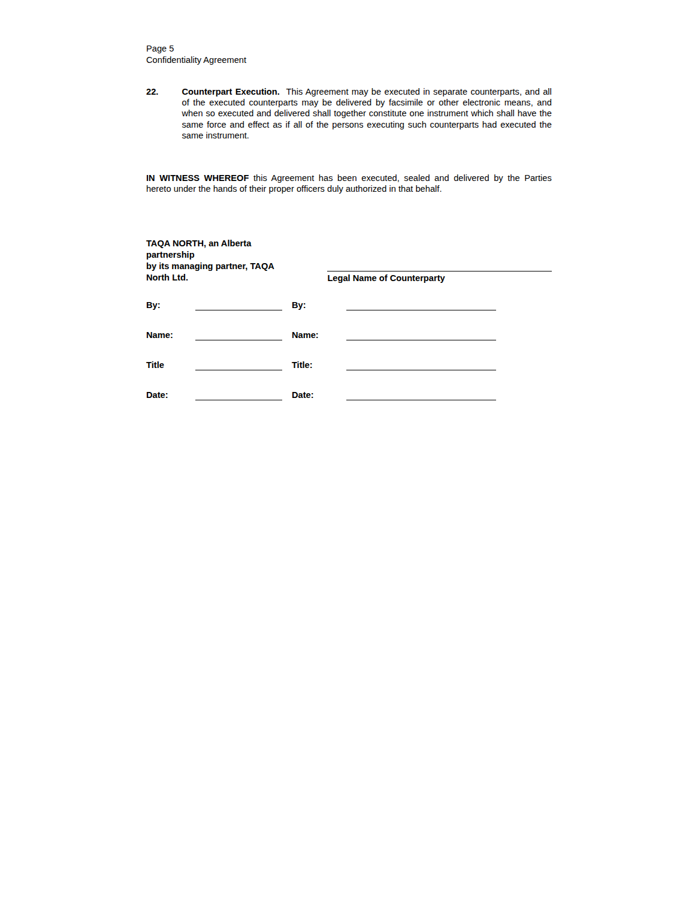Page 5
Confidentiality Agreement
22.
Counterpart Execution. This Agreement may be executed in separate counterparts, and all of the executed counterparts may be delivered by facsimile or other electronic means, and when so executed and delivered shall together constitute one instrument which shall have the same force and effect as if all of the persons executing such counterparts had executed the same instrument.
IN WITNESS WHEREOF this Agreement has been executed, sealed and delivered by the Parties hereto under the hands of their proper officers duly authorized in that behalf.
| TAQA NORTH, an Alberta partnership by its managing partner, TAQA North Ltd. | | Legal Name of Counterparty |
| By: Name: Title Date: | | By: Name: Title: Date: |